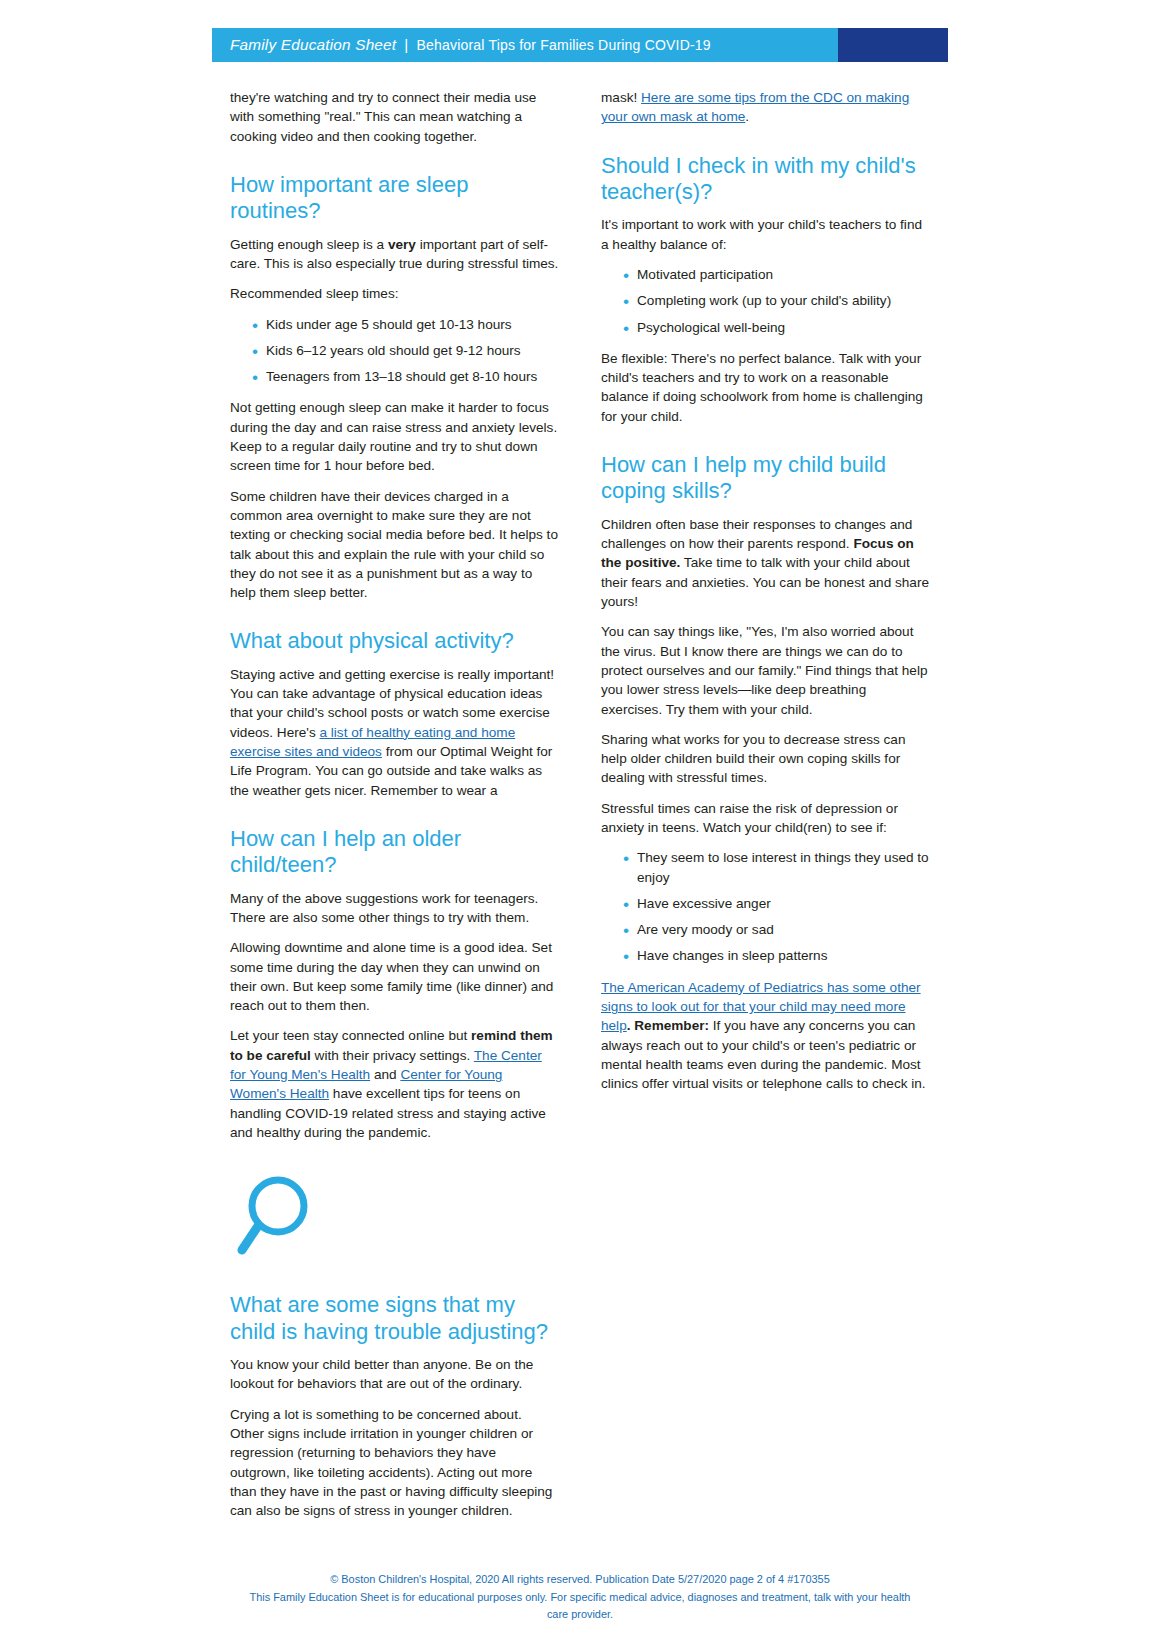Family Education Sheet|Behavioral Tips for Families During COVID-19
they're watching and try to connect their media use with something "real." This can mean watching a cooking video and then cooking together.
How important are sleep routines?
Getting enough sleep is a very important part of self-care. This is also especially true during stressful times.
Recommended sleep times:
Kids under age 5 should get 10-13 hours
Kids 6–12 years old should get 9-12 hours
Teenagers from 13–18 should get 8-10 hours
Not getting enough sleep can make it harder to focus during the day and can raise stress and anxiety levels. Keep to a regular daily routine and try to shut down screen time for 1 hour before bed.
Some children have their devices charged in a common area overnight to make sure they are not texting or checking social media before bed. It helps to talk about this and explain the rule with your child so they do not see it as a punishment but as a way to help them sleep better.
What about physical activity?
Staying active and getting exercise is really important! You can take advantage of physical education ideas that your child's school posts or watch some exercise videos. Here's a list of healthy eating and home exercise sites and videos from our Optimal Weight for Life Program. You can go outside and take walks as the weather gets nicer. Remember to wear a
How can I help an older child/teen?
Many of the above suggestions work for teenagers. There are also some other things to try with them.
Allowing downtime and alone time is a good idea. Set some time during the day when they can unwind on their own. But keep some family time (like dinner) and reach out to them then.
Let your teen stay connected online but remind them to be careful with their privacy settings. The Center for Young Men's Health and Center for Young Women's Health have excellent tips for teens on handling COVID-19 related stress and staying active and healthy during the pandemic.
What are some signs that my child is having trouble adjusting?
You know your child better than anyone. Be on the lookout for behaviors that are out of the ordinary.
Crying a lot is something to be concerned about. Other signs include irritation in younger children or regression (returning to behaviors they have outgrown, like toileting accidents). Acting out more than they have in the past or having difficulty sleeping can also be signs of stress in younger children.
mask! Here are some tips from the CDC on making your own mask at home.
Should I check in with my child's teacher(s)?
It's important to work with your child's teachers to find a healthy balance of:
Motivated participation
Completing work (up to your child's ability)
Psychological well-being
Be flexible: There's no perfect balance. Talk with your child's teachers and try to work on a reasonable balance if doing schoolwork from home is challenging for your child.
How can I help my child build coping skills?
Children often base their responses to changes and challenges on how their parents respond. Focus on the positive. Take time to talk with your child about their fears and anxieties. You can be honest and share yours!
You can say things like, "Yes, I'm also worried about the virus. But I know there are things we can do to protect ourselves and our family." Find things that help you lower stress levels—like deep breathing exercises. Try them with your child.
Sharing what works for you to decrease stress can help older children build their own coping skills for dealing with stressful times.
Stressful times can raise the risk of depression or anxiety in teens. Watch your child(ren) to see if:
They seem to lose interest in things they used to enjoy
Have excessive anger
Are very moody or sad
Have changes in sleep patterns
The American Academy of Pediatrics has some other signs to look out for that your child may need more help. Remember: If you have any concerns you can always reach out to your child's or teen's pediatric or mental health teams even during the pandemic. Most clinics offer virtual visits or telephone calls to check in.
© Boston Children's Hospital, 2020 All rights reserved. Publication Date 5/27/2020 page 2 of 4 #170355
This Family Education Sheet is for educational purposes only. For specific medical advice, diagnoses and treatment, talk with your health care provider.